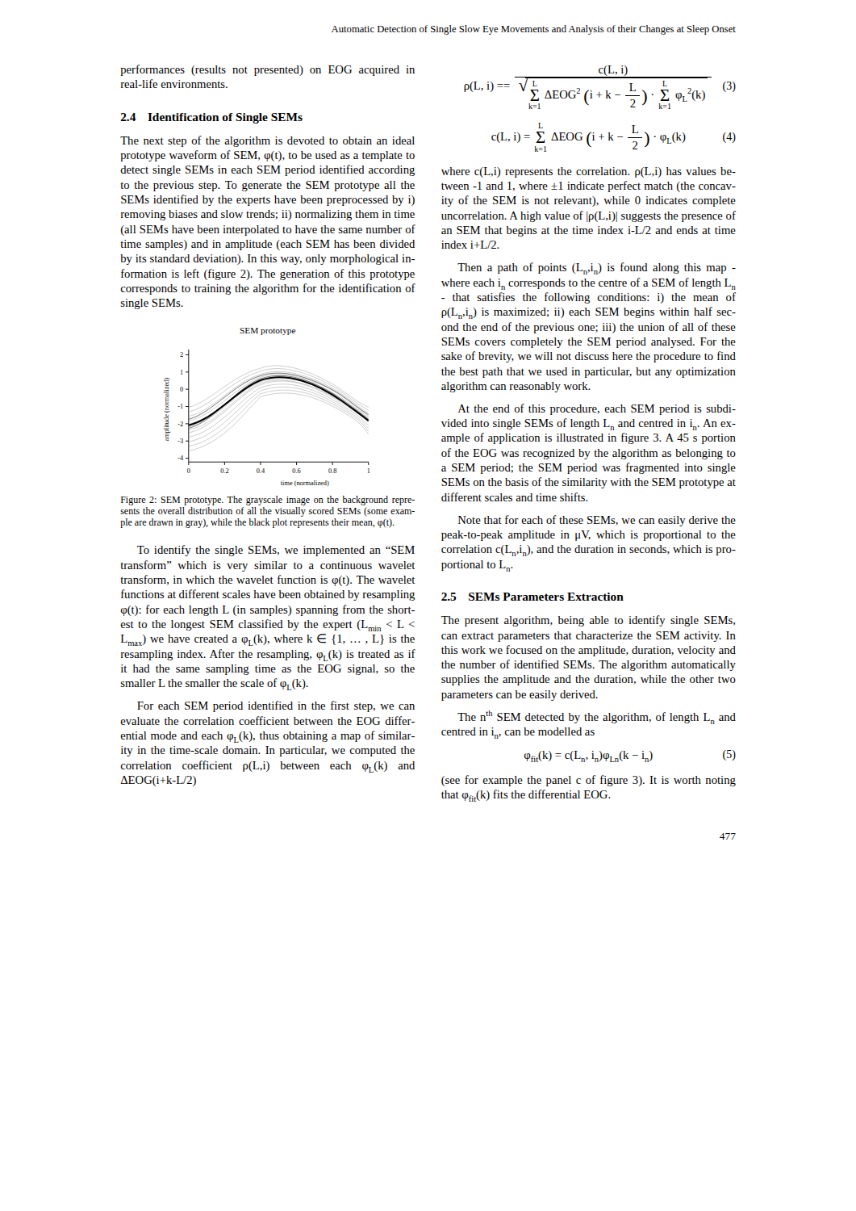Automatic Detection of Single Slow Eye Movements and Analysis of their Changes at Sleep Onset
performances (results not presented) on EOG acquired in real-life environments.
2.4 Identification of Single SEMs
The next step of the algorithm is devoted to obtain an ideal prototype waveform of SEM, φ(t), to be used as a template to detect single SEMs in each SEM period identified according to the previous step. To generate the SEM prototype all the SEMs identified by the experts have been preprocessed by i) removing biases and slow trends; ii) normalizing them in time (all SEMs have been interpolated to have the same number of time samples) and in amplitude (each SEM has been divided by its standard deviation). In this way, only morphological information is left (figure 2). The generation of this prototype corresponds to training the algorithm for the identification of single SEMs.
SEM prototype
2 1 0 -1 -2 -3 -4 0 0.2 0.4 0.6 0.8 1 time (normalized) amplitude (normalized)
Figure 2: SEM prototype. The grayscale image on the background represents the overall distribution of all the visually scored SEMs (some example are drawn in gray), while the black plot represents their mean, φ(t).
To identify the single SEMs, we implemented an “SEM transform” which is very similar to a continuous wavelet transform, in which the wavelet function is φ(t). The wavelet functions at different scales have been obtained by resampling φ(t): for each length L (in samples) spanning from the shortest to the longest SEM classified by the expert (Lmin < L < Lmax) we have created a φL(k), where k ∈ {1, … , L} is the resampling index. After the resampling, φL(k) is treated as if it had the same sampling time as the EOG signal, so the smaller L the smaller the scale of φL(k).
For each SEM period identified in the first step, we can evaluate the correlation coefficient between the EOG differential mode and each φL(k), thus obtaining a map of similarity in the time-scale domain. In particular, we computed the correlation coefficient ρ(L,i) between each φL(k) and ΔEOG(i+k-L/2)
ρ(L, i) == c(L, i) LΣk=1 ΔEOG2 (i + k − L 2) · LΣk=1 φL2(k) (3)
c(L, i) = LΣk=1 ΔEOG (i + k − L 2) · φL(k) (4)
where c(L,i) represents the correlation. ρ(L,i) has values between -1 and 1, where ±1 indicate perfect match (the concavity of the SEM is not relevant), while 0 indicates complete uncorrelation. A high value of |ρ(L,i)| suggests the presence of an SEM that begins at the time index i-L/2 and ends at time index i+L/2.
Then a path of points (Ln,in) is found along this map - where each in corresponds to the centre of a SEM of length Ln - that satisfies the following conditions: i) the mean of ρ(Ln,in) is maximized; ii) each SEM begins within half second the end of the previous one; iii) the union of all of these SEMs covers completely the SEM period analysed. For the sake of brevity, we will not discuss here the procedure to find the best path that we used in particular, but any optimization algorithm can reasonably work.
At the end of this procedure, each SEM period is subdivided into single SEMs of length Ln and centred in in. An example of application is illustrated in figure 3. A 45 s portion of the EOG was recognized by the algorithm as belonging to a SEM period; the SEM period was fragmented into single SEMs on the basis of the similarity with the SEM prototype at different scales and time shifts.
Note that for each of these SEMs, we can easily derive the peak-to-peak amplitude in μV, which is proportional to the correlation c(Ln,in), and the duration in seconds, which is proportional to Ln.
2.5 SEMs Parameters Extraction
The present algorithm, being able to identify single SEMs, can extract parameters that characterize the SEM activity. In this work we focused on the amplitude, duration, velocity and the number of identified SEMs. The algorithm automatically supplies the amplitude and the duration, while the other two parameters can be easily derived.
The nth SEM detected by the algorithm, of length Ln and centred in in, can be modelled as
φfit(k) = c(Ln, in)φLn(k − in) (5)
(see for example the panel c of figure 3). It is worth noting that φfit(k) fits the differential EOG.
477